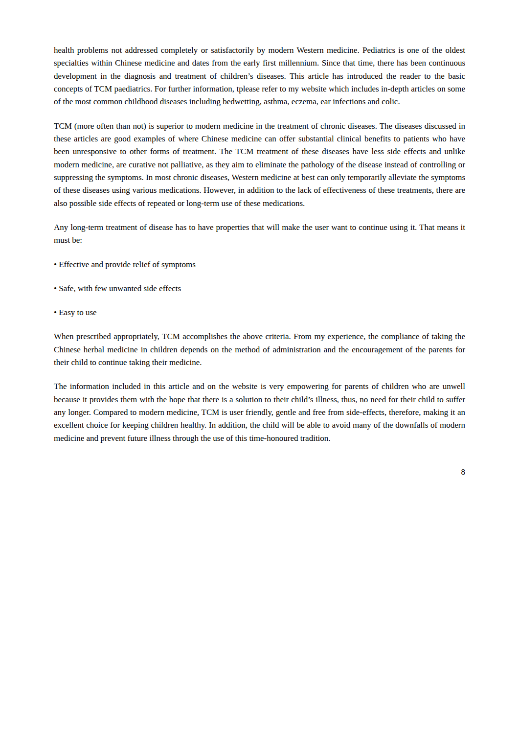health problems not addressed completely or satisfactorily by modern Western medicine. Pediatrics is one of the oldest specialties within Chinese medicine and dates from the early first millennium. Since that time, there has been continuous development in the diagnosis and treatment of children’s diseases. This article has introduced the reader to the basic concepts of TCM paediatrics. For further information, tplease refer to my website which includes in-depth articles on some of the most common childhood diseases including bedwetting, asthma, eczema, ear infections and colic.
TCM (more often than not) is superior to modern medicine in the treatment of chronic diseases. The diseases discussed in these articles are good examples of where Chinese medicine can offer substantial clinical benefits to patients who have been unresponsive to other forms of treatment. The TCM treatment of these diseases have less side effects and unlike modern medicine, are curative not palliative, as they aim to eliminate the pathology of the disease instead of controlling or suppressing the symptoms. In most chronic diseases, Western medicine at best can only temporarily alleviate the symptoms of these diseases using various medications. However, in addition to the lack of effectiveness of these treatments, there are also possible side effects of repeated or long-term use of these medications.
Any long-term treatment of disease has to have properties that will make the user want to continue using it. That means it must be:
Effective and provide relief of symptoms
Safe, with few unwanted side effects
Easy to use
When prescribed appropriately, TCM accomplishes the above criteria. From my experience, the compliance of taking the Chinese herbal medicine in children depends on the method of administration and the encouragement of the parents for their child to continue taking their medicine.
The information included in this article and on the website is very empowering for parents of children who are unwell because it provides them with the hope that there is a solution to their child’s illness, thus, no need for their child to suffer any longer. Compared to modern medicine, TCM is user friendly, gentle and free from side-effects, therefore, making it an excellent choice for keeping children healthy. In addition, the child will be able to avoid many of the downfalls of modern medicine and prevent future illness through the use of this time-honoured tradition.
8